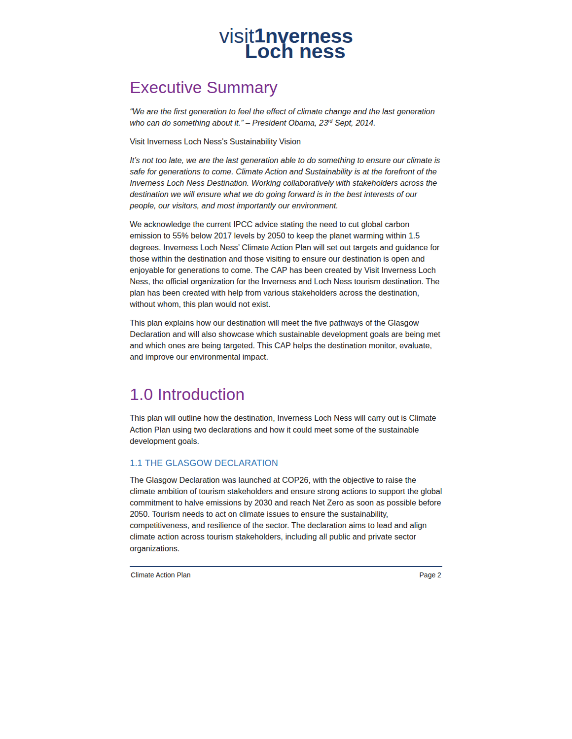visit 1nverness
Loch ness
Executive Summary
“We are the first generation to feel the effect of climate change and the last generation who can do something about it.” – President Obama, 23rd Sept, 2014.
Visit Inverness Loch Ness’s Sustainability Vision
It’s not too late, we are the last generation able to do something to ensure our climate is safe for generations to come. Climate Action and Sustainability is at the forefront of the Inverness Loch Ness Destination. Working collaboratively with stakeholders across the destination we will ensure what we do going forward is in the best interests of our people, our visitors, and most importantly our environment.
We acknowledge the current IPCC advice stating the need to cut global carbon emission to 55% below 2017 levels by 2050 to keep the planet warming within 1.5 degrees. Inverness Loch Ness’ Climate Action Plan will set out targets and guidance for those within the destination and those visiting to ensure our destination is open and enjoyable for generations to come. The CAP has been created by Visit Inverness Loch Ness, the official organization for the Inverness and Loch Ness tourism destination. The plan has been created with help from various stakeholders across the destination, without whom, this plan would not exist.
This plan explains how our destination will meet the five pathways of the Glasgow Declaration and will also showcase which sustainable development goals are being met and which ones are being targeted. This CAP helps the destination monitor, evaluate, and improve our environmental impact.
1.0 Introduction
This plan will outline how the destination, Inverness Loch Ness will carry out is Climate Action Plan using two declarations and how it could meet some of the sustainable development goals.
1.1 THE GLASGOW DECLARATION
The Glasgow Declaration was launched at COP26, with the objective to raise the climate ambition of tourism stakeholders and ensure strong actions to support the global commitment to halve emissions by 2030 and reach Net Zero as soon as possible before 2050. Tourism needs to act on climate issues to ensure the sustainability, competitiveness, and resilience of the sector. The declaration aims to lead and align climate action across tourism stakeholders, including all public and private sector organizations.
Climate Action Plan
Page 2